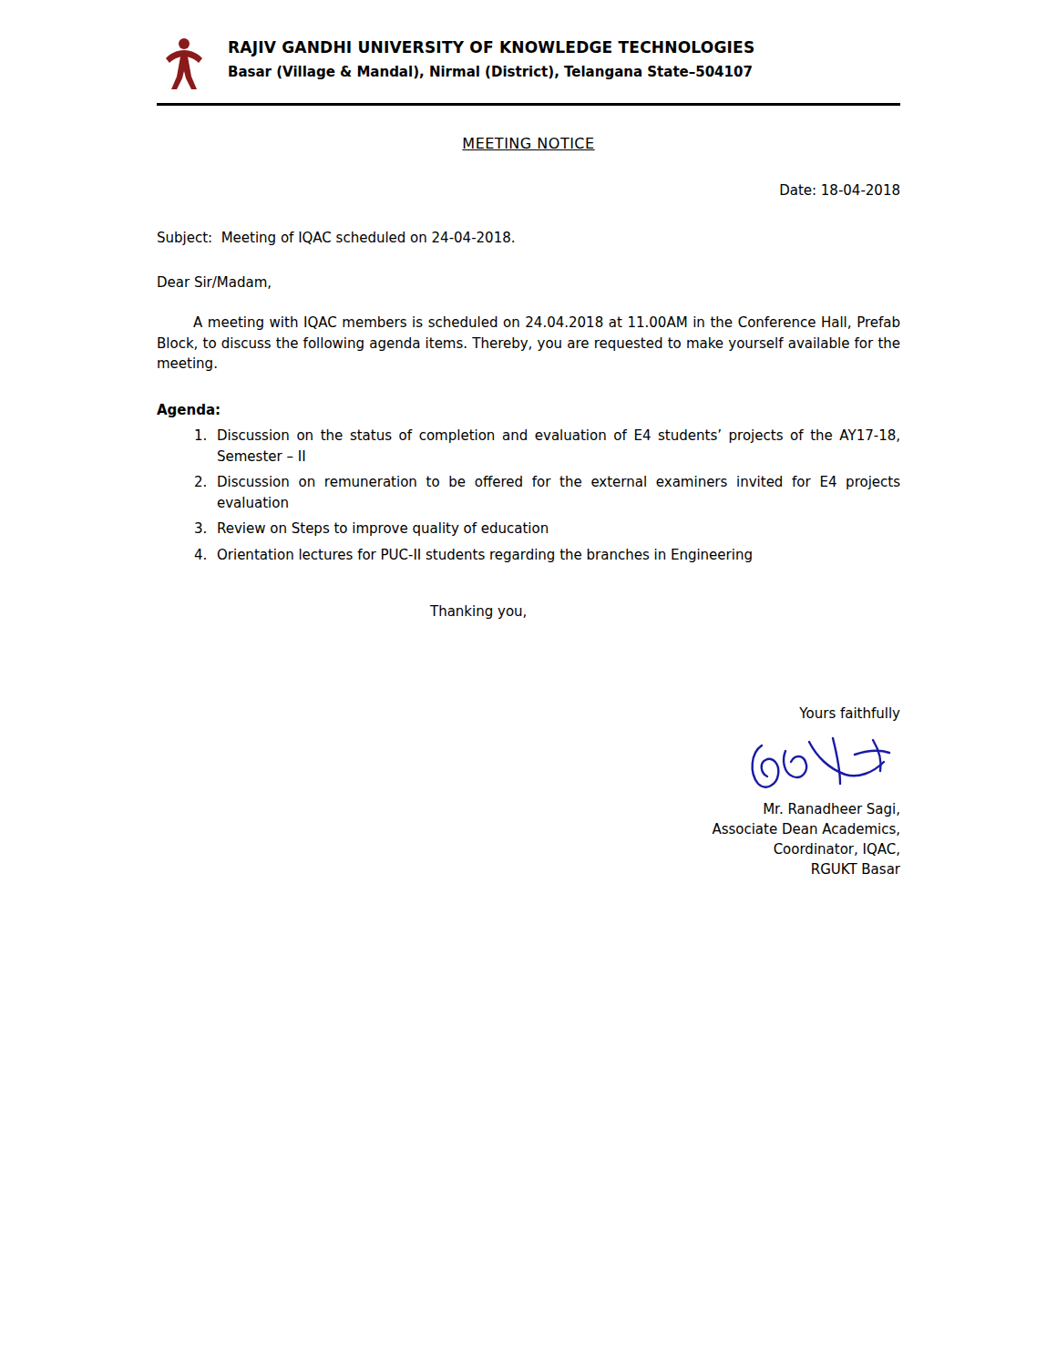RAJIV GANDHI UNIVERSITY OF KNOWLEDGE TECHNOLOGIES
Basar (Village & Mandal), Nirmal (District), Telangana State–504107
MEETING NOTICE
Date: 18-04-2018
Subject: Meeting of IQAC scheduled on 24-04-2018.
Dear Sir/Madam,
A meeting with IQAC members is scheduled on 24.04.2018 at 11.00AM in the Conference Hall, Prefab Block, to discuss the following agenda items. Thereby, you are requested to make yourself available for the meeting.
Agenda:
Discussion on the status of completion and evaluation of E4 students’ projects of the AY17-18, Semester – II
Discussion on remuneration to be offered for the external examiners invited for E4 projects evaluation
Review on Steps to improve quality of education
Orientation lectures for PUC-II students regarding the branches in Engineering
Thanking you,
Yours faithfully
Mr. Ranadheer Sagi,
Associate Dean Academics,
Coordinator, IQAC,
RGUKT Basar